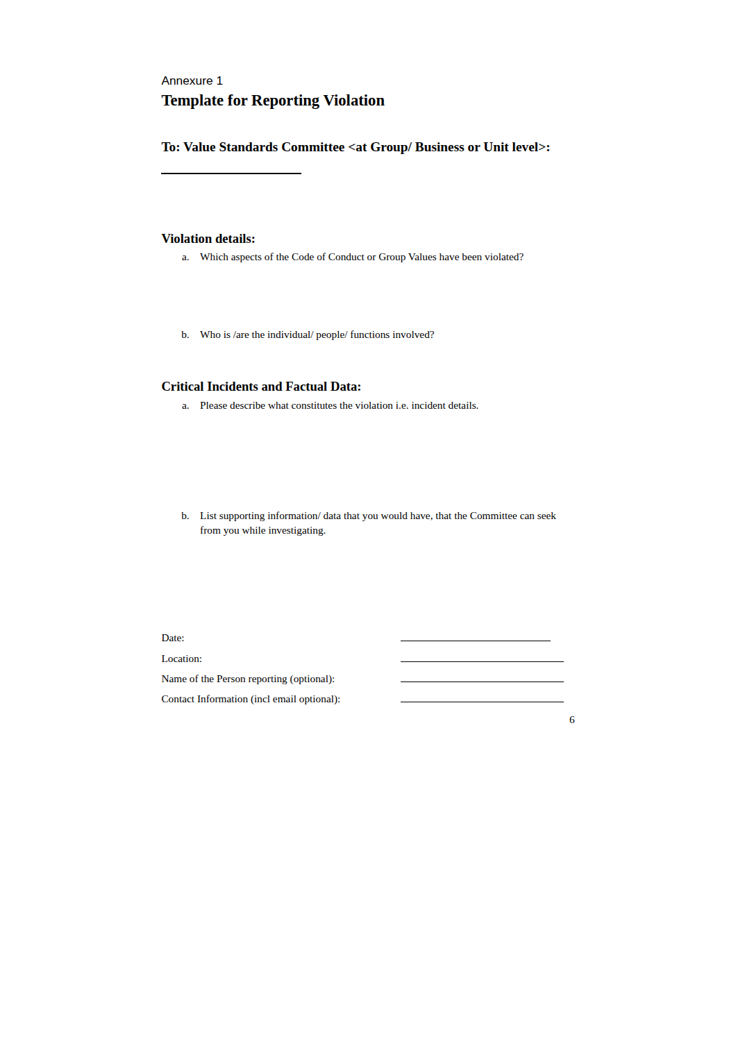Annexure 1
Template for Reporting Violation
To: Value Standards Committee <at Group/ Business or Unit level>:
Violation details:
Which aspects of the Code of Conduct or Group Values have been violated?
Who is /are the individual/ people/ functions involved?
Critical Incidents and Factual Data:
Please describe what constitutes the violation i.e. incident details.
List supporting information/ data that you would have, that the Committee can seek from you while investigating.
| Date: | |
| Location: | |
| Name of the Person reporting (optional): | |
| Contact Information (incl email optional): | |
6